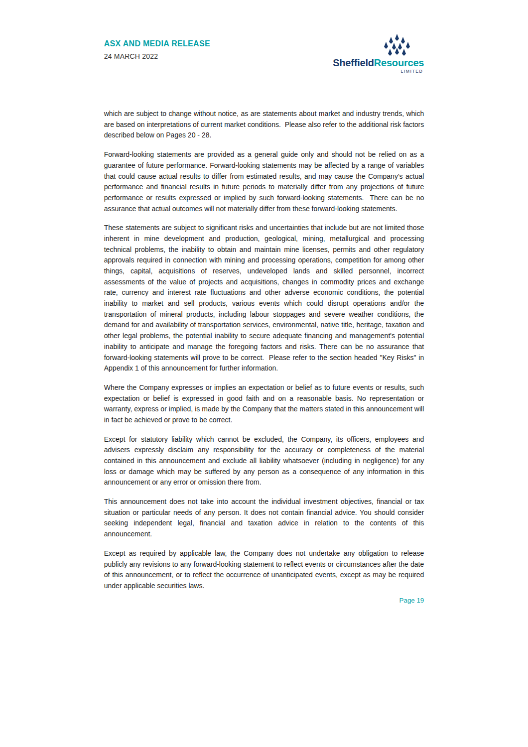ASX AND MEDIA RELEASE
24 MARCH 2022
Sheffield Resources
LIMITED
which are subject to change without notice, as are statements about market and industry trends, which are based on interpretations of current market conditions. Please also refer to the additional risk factors described below on Pages 20 - 28.
Forward-looking statements are provided as a general guide only and should not be relied on as a guarantee of future performance. Forward-looking statements may be affected by a range of variables that could cause actual results to differ from estimated results, and may cause the Company's actual performance and financial results in future periods to materially differ from any projections of future performance or results expressed or implied by such forward-looking statements. There can be no assurance that actual outcomes will not materially differ from these forward-looking statements.
These statements are subject to significant risks and uncertainties that include but are not limited those inherent in mine development and production, geological, mining, metallurgical and processing technical problems, the inability to obtain and maintain mine licenses, permits and other regulatory approvals required in connection with mining and processing operations, competition for among other things, capital, acquisitions of reserves, undeveloped lands and skilled personnel, incorrect assessments of the value of projects and acquisitions, changes in commodity prices and exchange rate, currency and interest rate fluctuations and other adverse economic conditions, the potential inability to market and sell products, various events which could disrupt operations and/or the transportation of mineral products, including labour stoppages and severe weather conditions, the demand for and availability of transportation services, environmental, native title, heritage, taxation and other legal problems, the potential inability to secure adequate financing and management's potential inability to anticipate and manage the foregoing factors and risks. There can be no assurance that forward-looking statements will prove to be correct. Please refer to the section headed "Key Risks" in Appendix 1 of this announcement for further information.
Where the Company expresses or implies an expectation or belief as to future events or results, such expectation or belief is expressed in good faith and on a reasonable basis. No representation or warranty, express or implied, is made by the Company that the matters stated in this announcement will in fact be achieved or prove to be correct.
Except for statutory liability which cannot be excluded, the Company, its officers, employees and advisers expressly disclaim any responsibility for the accuracy or completeness of the material contained in this announcement and exclude all liability whatsoever (including in negligence) for any loss or damage which may be suffered by any person as a consequence of any information in this announcement or any error or omission there from.
This announcement does not take into account the individual investment objectives, financial or tax situation or particular needs of any person. It does not contain financial advice. You should consider seeking independent legal, financial and taxation advice in relation to the contents of this announcement.
Except as required by applicable law, the Company does not undertake any obligation to release publicly any revisions to any forward-looking statement to reflect events or circumstances after the date of this announcement, or to reflect the occurrence of unanticipated events, except as may be required under applicable securities laws.
Page 19